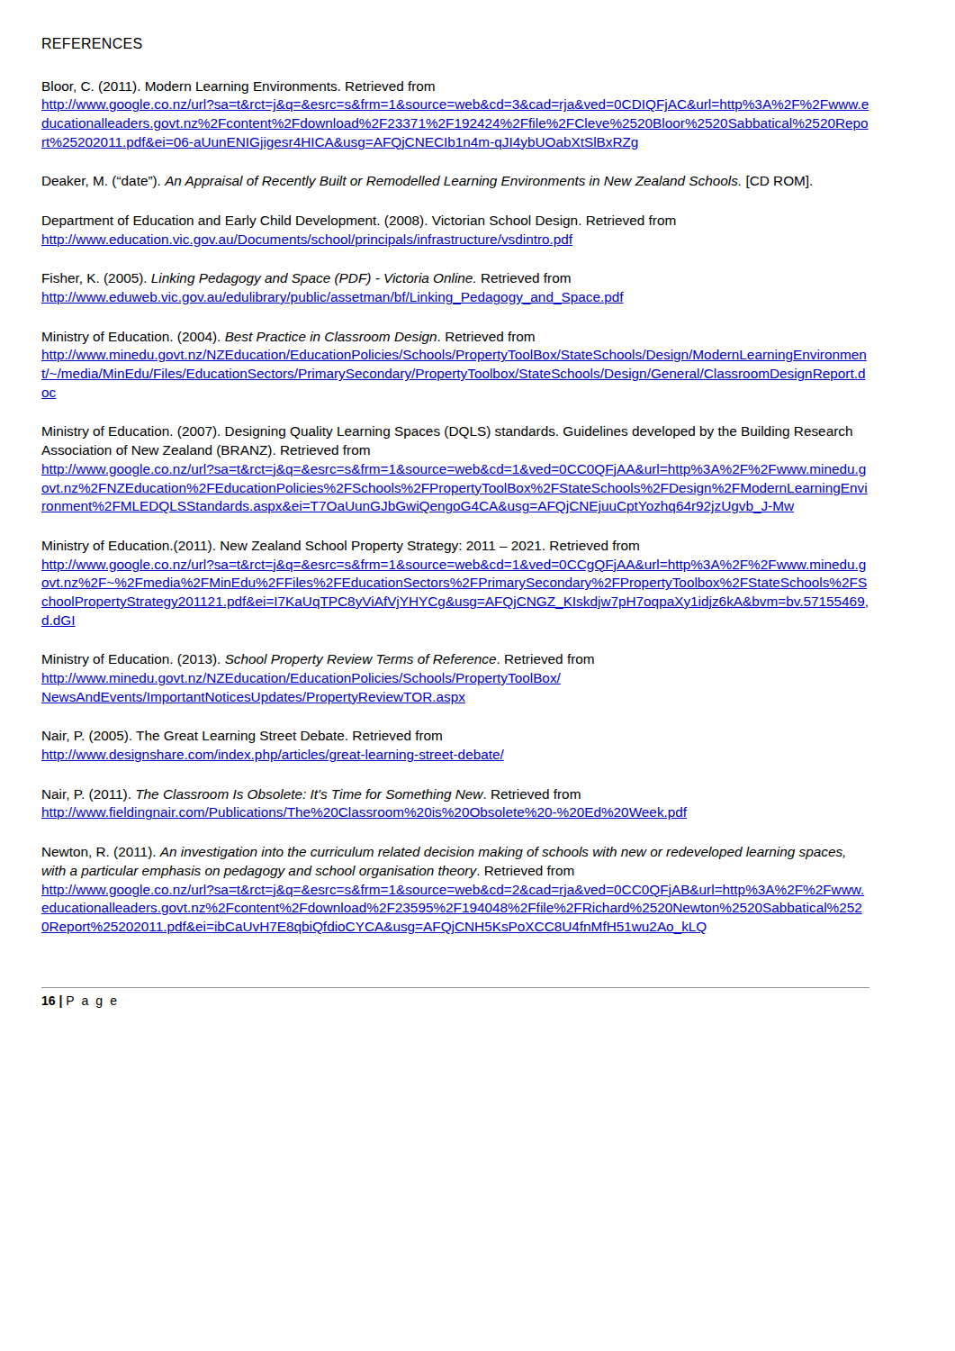REFERENCES
Bloor, C. (2011). Modern Learning Environments. Retrieved from http://www.google.co.nz/url?sa=t&rct=j&q=&esrc=s&frm=1&source=web&cd=3&cad=rja&ved=0CDIQFjAC&url=http%3A%2F%2Fwww.educationalleaders.govt.nz%2Fcontent%2Fdownload%2F23371%2F192424%2Ffile%2FCleve%2520Bloor%2520Sabbatical%2520Report%25202011.pdf&ei=06-aUunENIGjigesr4HICA&usg=AFQjCNECIb1n4m-qJI4ybUOabXtSlBxRZg
Deaker, M. (“date”). An Appraisal of Recently Built or Remodelled Learning Environments in New Zealand Schools. [CD ROM].
Department of Education and Early Child Development. (2008). Victorian School Design. Retrieved from http://www.education.vic.gov.au/Documents/school/principals/infrastructure/vsdintro.pdf
Fisher, K. (2005). Linking Pedagogy and Space (PDF) - Victoria Online. Retrieved from http://www.eduweb.vic.gov.au/edulibrary/public/assetman/bf/Linking_Pedagogy_and_Space.pdf
Ministry of Education. (2004). Best Practice in Classroom Design. Retrieved from http://www.minedu.govt.nz/NZEducation/EducationPolicies/Schools/PropertyToolBox/StateSchools/Design/ModernLearningEnvironment/~/media/MinEdu/Files/EducationSectors/PrimarySecondary/PropertyToolbox/StateSchools/Design/General/ClassroomDesignReport.doc
Ministry of Education. (2007). Designing Quality Learning Spaces (DQLS) standards. Guidelines developed by the Building Research Association of New Zealand (BRANZ). Retrieved from http://www.google.co.nz/url?sa=t&rct=j&q=&esrc=s&frm=1&source=web&cd=1&ved=0CC0QFjAA&url=http%3A%2F%2Fwww.minedu.govt.nz%2FNZEducation%2FEducationPolicies%2FSchools%2FPropertyToolBox%2FStateSchools%2FDesign%2FModernLearningEnvironment%2FMLEDQLSStandards.aspx&ei=T7OaUunGJbGwiQengoG4CA&usg=AFQjCNEjuuCptYozhq64r92jzUgvb_J-Mw
Ministry of Education.(2011). New Zealand School Property Strategy: 2011 – 2021. Retrieved from http://www.google.co.nz/url?sa=t&rct=j&q=&esrc=s&frm=1&source=web&cd=1&ved=0CCgQFjAA&url=http%3A%2F%2Fwww.minedu.govt.nz%2F~%2Fmedia%2FMinEdu%2FFiles%2FEducationSectors%2FPrimarySecondary%2FPropertyToolbox%2FStateSchools%2FSchoolPropertyStrategy201121.pdf&ei=I7KaUqTPC8yViAfVjYHYCg&usg=AFQjCNGZ_KIskdjw7pH7oqpaXy1idjz6kA&bvm=bv.57155469,d.dGI
Ministry of Education. (2013). School Property Review Terms of Reference. Retrieved from http://www.minedu.govt.nz/NZEducation/EducationPolicies/Schools/PropertyToolBox/
NewsAndEvents/ImportantNoticesUpdates/PropertyReviewTOR.aspx
Nair, P. (2005). The Great Learning Street Debate. Retrieved from http://www.designshare.com/index.php/articles/great-learning-street-debate/
Nair, P. (2011). The Classroom Is Obsolete: It's Time for Something New. Retrieved from http://www.fieldingnair.com/Publications/The%20Classroom%20is%20Obsolete%20-%20Ed%20Week.pdf
Newton, R. (2011). An investigation into the curriculum related decision making of schools with new or redeveloped learning spaces, with a particular emphasis on pedagogy and school organisation theory. Retrieved from http://www.google.co.nz/url?sa=t&rct=j&q=&esrc=s&frm=1&source=web&cd=2&cad=rja&ved=0CC0QFjAB&url=http%3A%2F%2Fwww.educationalleaders.govt.nz%2Fcontent%2Fdownload%2F23595%2F194048%2Ffile%2FRichard%2520Newton%2520Sabbatical%2520Report%25202011.pdf&ei=ibCaUvH7E8qbiQfdioCYCA&usg=AFQjCNH5KsPoXCC8U4fnMfH51wu2Ao_kLQ
16 | P a g e